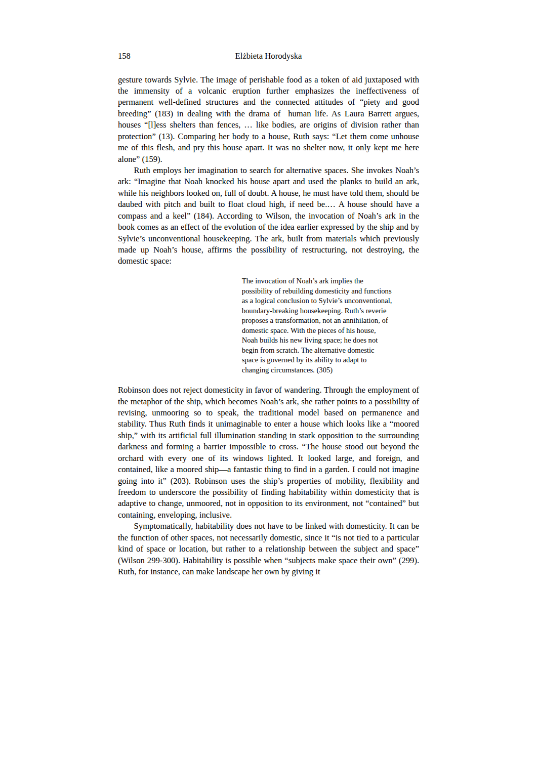158 Elżbieta Horodyska
gesture towards Sylvie. The image of perishable food as a token of aid juxtaposed with the immensity of a volcanic eruption further emphasizes the ineffectiveness of permanent well-defined structures and the connected attitudes of “piety and good breeding” (183) in dealing with the drama of human life. As Laura Barrett argues, houses “[l]ess shelters than fences, … like bodies, are origins of division rather than protection” (13). Comparing her body to a house, Ruth says: “Let them come unhouse me of this flesh, and pry this house apart. It was no shelter now, it only kept me here alone” (159).
Ruth employs her imagination to search for alternative spaces. She invokes Noah’s ark: “Imagine that Noah knocked his house apart and used the planks to build an ark, while his neighbors looked on, full of doubt. A house, he must have told them, should be daubed with pitch and built to float cloud high, if need be.… A house should have a compass and a keel” (184). According to Wilson, the invocation of Noah’s ark in the book comes as an effect of the evolution of the idea earlier expressed by the ship and by Sylvie’s unconventional housekeeping. The ark, built from materials which previously made up Noah’s house, affirms the possibility of restructuring, not destroying, the domestic space:
The invocation of Noah’s ark implies the possibility of rebuilding domesticity and functions as a logical conclusion to Sylvie’s unconventional, boundary-breaking housekeeping. Ruth’s reverie proposes a transformation, not an annihilation, of domestic space. With the pieces of his house, Noah builds his new living space; he does not begin from scratch. The alternative domestic space is governed by its ability to adapt to changing circumstances. (305)
Robinson does not reject domesticity in favor of wandering. Through the employment of the metaphor of the ship, which becomes Noah’s ark, she rather points to a possibility of revising, unmooring so to speak, the traditional model based on permanence and stability. Thus Ruth finds it unimaginable to enter a house which looks like a “moored ship,” with its artificial full illumination standing in stark opposition to the surrounding darkness and forming a barrier impossible to cross. “The house stood out beyond the orchard with every one of its windows lighted. It looked large, and foreign, and contained, like a moored ship—a fantastic thing to find in a garden. I could not imagine going into it” (203). Robinson uses the ship’s properties of mobility, flexibility and freedom to underscore the possibility of finding habitability within domesticity that is adaptive to change, unmoored, not in opposition to its environment, not “contained” but containing, enveloping, inclusive.
Symptomatically, habitability does not have to be linked with domesticity. It can be the function of other spaces, not necessarily domestic, since it “is not tied to a particular kind of space or location, but rather to a relationship between the subject and space” (Wilson 299-300). Habitability is possible when “subjects make space their own” (299). Ruth, for instance, can make landscape her own by giving it